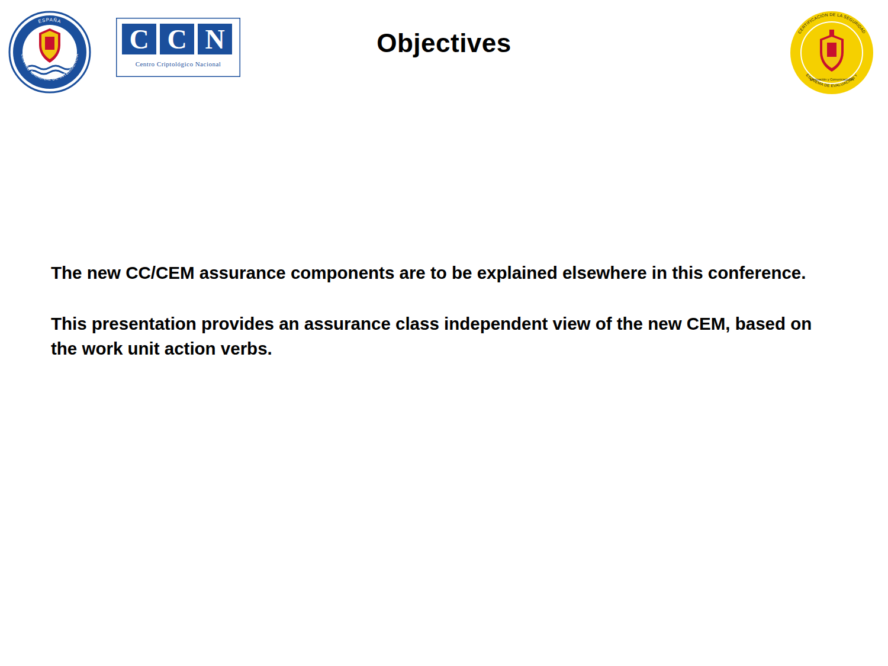ESPAÑA CENTRO NACIONAL DE INTELIGENCIA
C C N Centro Criptológico Nacional
Objectives
CERTIFICACIÓN DE LA SEGURIDAD ESQUEMA DE EVALUACIÓN Y Información y Comunicaciones
The new CC/CEM assurance components are to be explained elsewhere in this conference.
This presentation provides an assurance class independent view of the new CEM, based on the work unit action verbs.